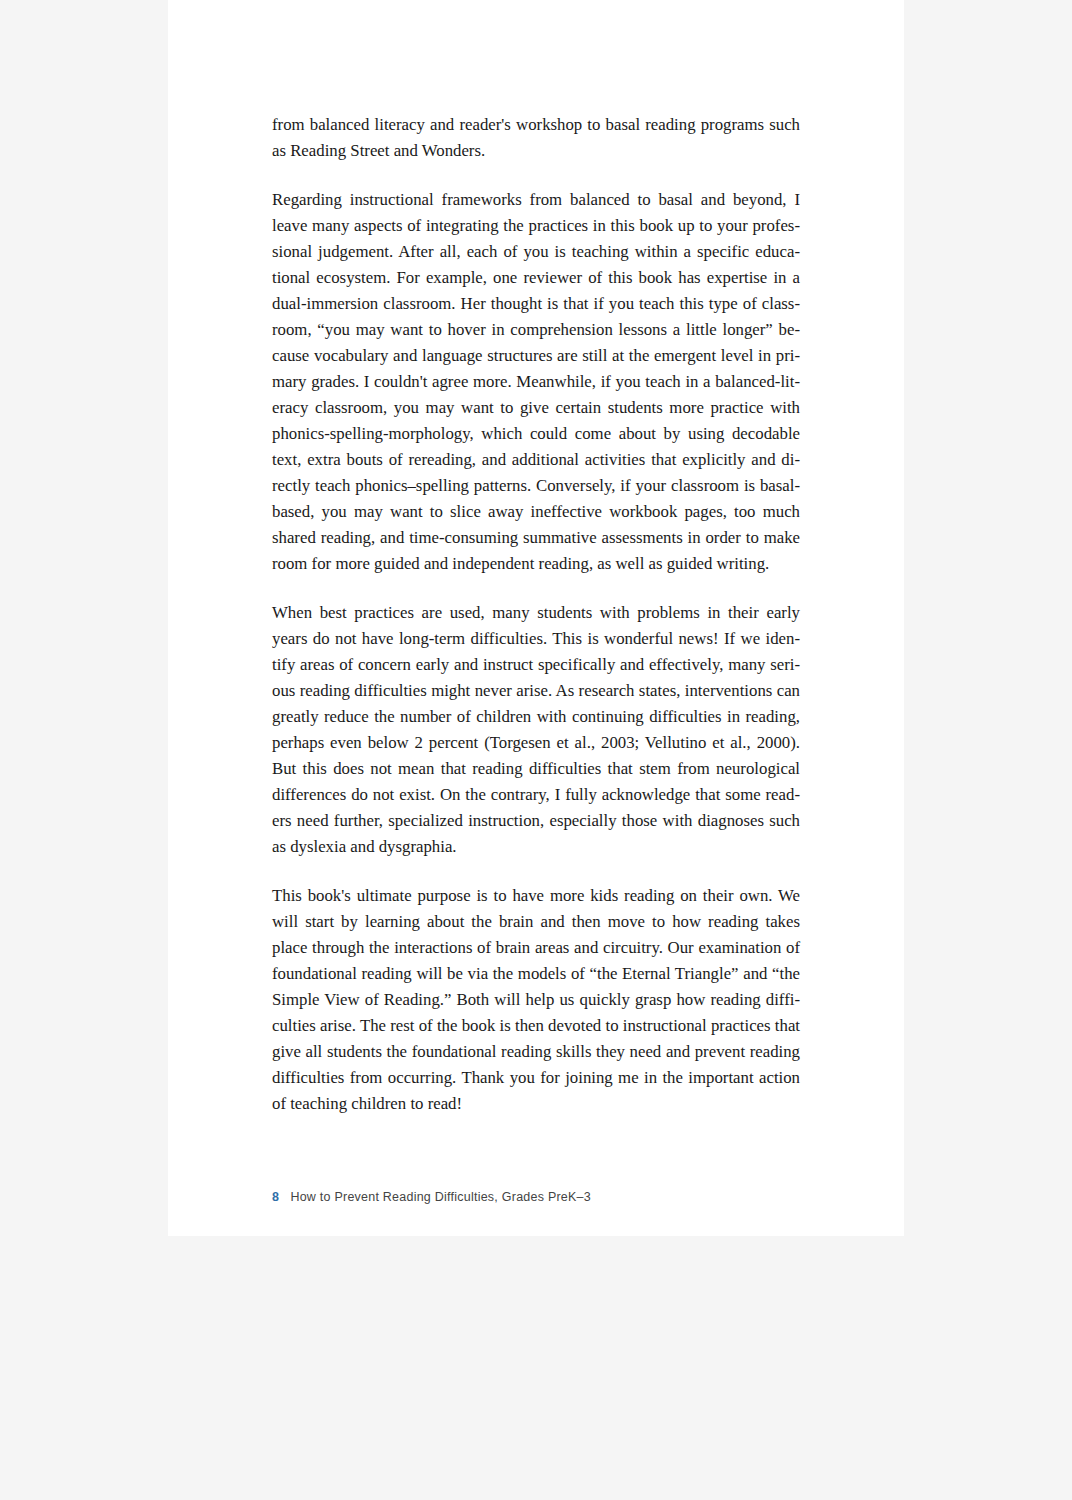from balanced literacy and reader's workshop to basal reading programs such as Reading Street and Wonders.
Regarding instructional frameworks from balanced to basal and beyond, I leave many aspects of integrating the practices in this book up to your professional judgement. After all, each of you is teaching within a specific educational ecosystem. For example, one reviewer of this book has expertise in a dual-immersion classroom. Her thought is that if you teach this type of classroom, “you may want to hover in comprehension lessons a little longer” because vocabulary and language structures are still at the emergent level in primary grades. I couldn't agree more. Meanwhile, if you teach in a balanced-literacy classroom, you may want to give certain students more practice with phonics-spelling-morphology, which could come about by using decodable text, extra bouts of rereading, and additional activities that explicitly and directly teach phonics–spelling patterns. Conversely, if your classroom is basal-based, you may want to slice away ineffective workbook pages, too much shared reading, and time-consuming summative assessments in order to make room for more guided and independent reading, as well as guided writing.
When best practices are used, many students with problems in their early years do not have long-term difficulties. This is wonderful news! If we identify areas of concern early and instruct specifically and effectively, many serious reading difficulties might never arise. As research states, interventions can greatly reduce the number of children with continuing difficulties in reading, perhaps even below 2 percent (Torgesen et al., 2003; Vellutino et al., 2000). But this does not mean that reading difficulties that stem from neurological differences do not exist. On the contrary, I fully acknowledge that some readers need further, specialized instruction, especially those with diagnoses such as dyslexia and dysgraphia.
This book's ultimate purpose is to have more kids reading on their own. We will start by learning about the brain and then move to how reading takes place through the interactions of brain areas and circuitry. Our examination of foundational reading will be via the models of “the Eternal Triangle” and “the Simple View of Reading.” Both will help us quickly grasp how reading difficulties arise. The rest of the book is then devoted to instructional practices that give all students the foundational reading skills they need and prevent reading difficulties from occurring. Thank you for joining me in the important action of teaching children to read!
8 How to Prevent Reading Difficulties, Grades PreK–3